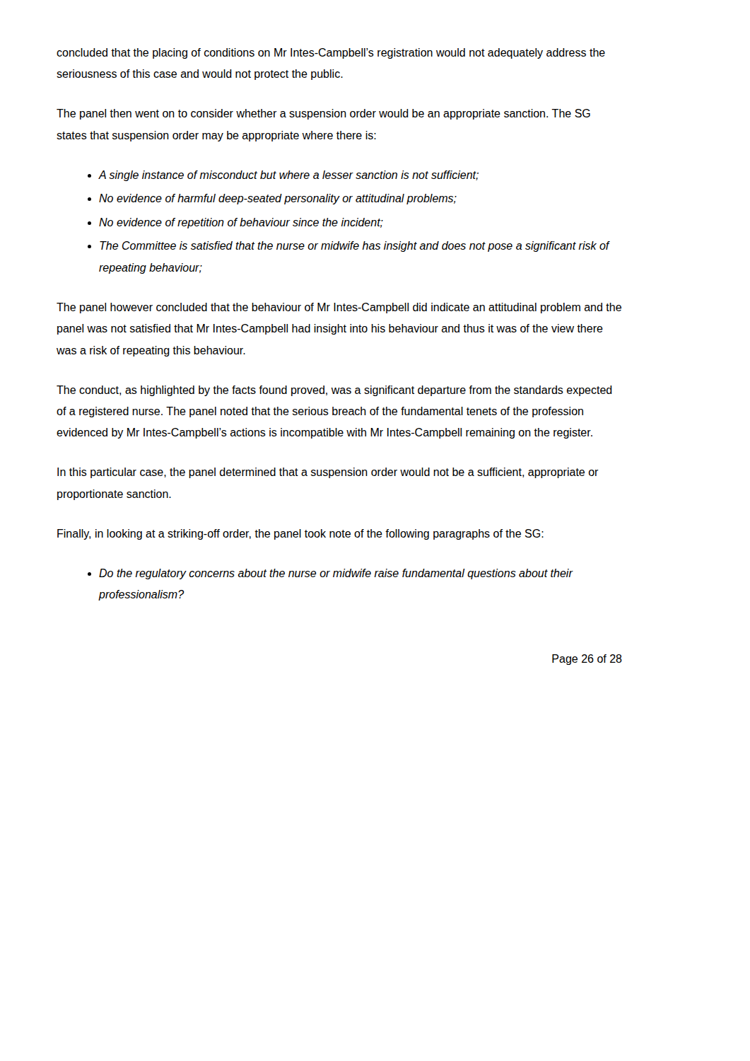concluded that the placing of conditions on Mr Intes-Campbell’s registration would not adequately address the seriousness of this case and would not protect the public.
The panel then went on to consider whether a suspension order would be an appropriate sanction. The SG states that suspension order may be appropriate where there is:
A single instance of misconduct but where a lesser sanction is not sufficient;
No evidence of harmful deep-seated personality or attitudinal problems;
No evidence of repetition of behaviour since the incident;
The Committee is satisfied that the nurse or midwife has insight and does not pose a significant risk of repeating behaviour;
The panel however concluded that the behaviour of Mr Intes-Campbell did indicate an attitudinal problem and the panel was not satisfied that Mr Intes-Campbell had insight into his behaviour and thus it was of the view there was a risk of repeating this behaviour.
The conduct, as highlighted by the facts found proved, was a significant departure from the standards expected of a registered nurse. The panel noted that the serious breach of the fundamental tenets of the profession evidenced by Mr Intes-Campbell’s actions is incompatible with Mr Intes-Campbell remaining on the register.
In this particular case, the panel determined that a suspension order would not be a sufficient, appropriate or proportionate sanction.
Finally, in looking at a striking-off order, the panel took note of the following paragraphs of the SG:
Do the regulatory concerns about the nurse or midwife raise fundamental questions about their professionalism?
Page 26 of 28